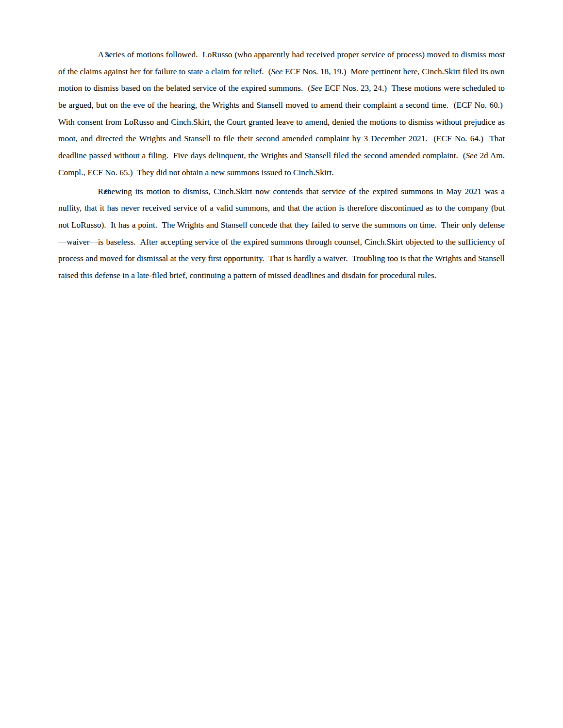5. A series of motions followed. LoRusso (who apparently had received proper service of process) moved to dismiss most of the claims against her for failure to state a claim for relief. (See ECF Nos. 18, 19.) More pertinent here, Cinch.Skirt filed its own motion to dismiss based on the belated service of the expired summons. (See ECF Nos. 23, 24.) These motions were scheduled to be argued, but on the eve of the hearing, the Wrights and Stansell moved to amend their complaint a second time. (ECF No. 60.) With consent from LoRusso and Cinch.Skirt, the Court granted leave to amend, denied the motions to dismiss without prejudice as moot, and directed the Wrights and Stansell to file their second amended complaint by 3 December 2021. (ECF No. 64.) That deadline passed without a filing. Five days delinquent, the Wrights and Stansell filed the second amended complaint. (See 2d Am. Compl., ECF No. 65.) They did not obtain a new summons issued to Cinch.Skirt.
6. Renewing its motion to dismiss, Cinch.Skirt now contends that service of the expired summons in May 2021 was a nullity, that it has never received service of a valid summons, and that the action is therefore discontinued as to the company (but not LoRusso). It has a point. The Wrights and Stansell concede that they failed to serve the summons on time. Their only defense—waiver—is baseless. After accepting service of the expired summons through counsel, Cinch.Skirt objected to the sufficiency of process and moved for dismissal at the very first opportunity. That is hardly a waiver. Troubling too is that the Wrights and Stansell raised this defense in a late-filed brief, continuing a pattern of missed deadlines and disdain for procedural rules.